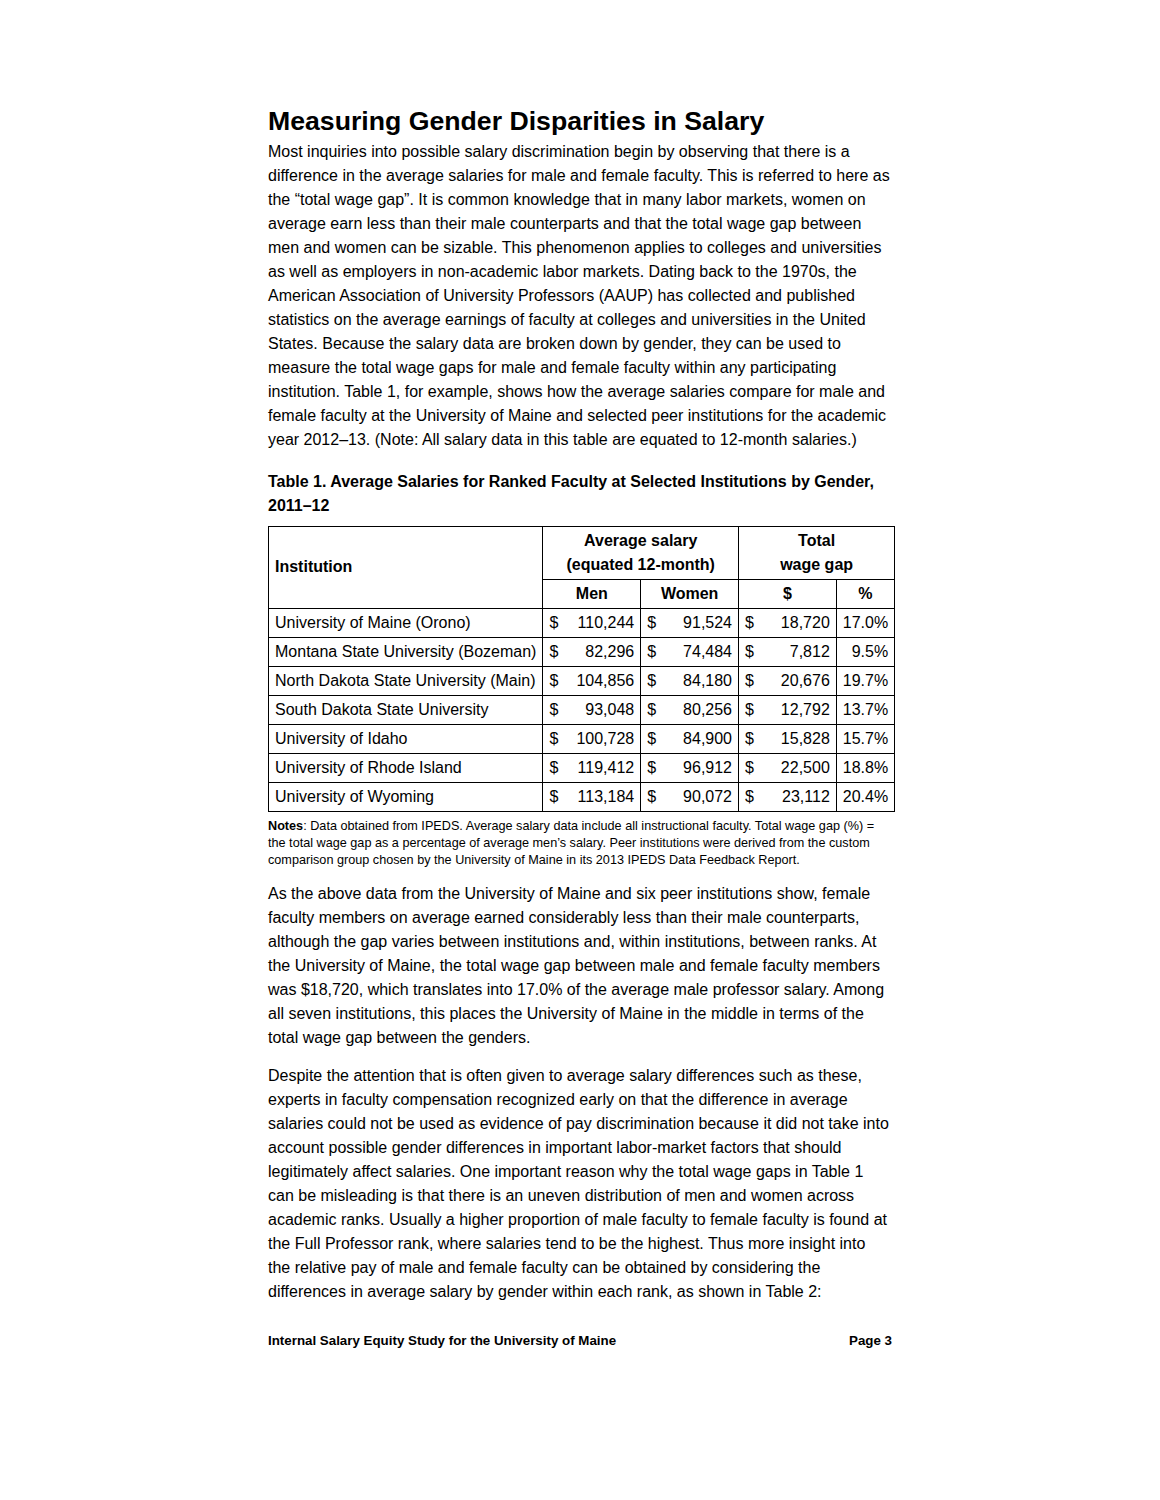Measuring Gender Disparities in Salary
Most inquiries into possible salary discrimination begin by observing that there is a difference in the average salaries for male and female faculty. This is referred to here as the “total wage gap”. It is common knowledge that in many labor markets, women on average earn less than their male counterparts and that the total wage gap between men and women can be sizable. This phenomenon applies to colleges and universities as well as employers in non-academic labor markets. Dating back to the 1970s, the American Association of University Professors (AAUP) has collected and published statistics on the average earnings of faculty at colleges and universities in the United States. Because the salary data are broken down by gender, they can be used to measure the total wage gaps for male and female faculty within any participating institution. Table 1, for example, shows how the average salaries compare for male and female faculty at the University of Maine and selected peer institutions for the academic year 2012–13. (Note: All salary data in this table are equated to 12-month salaries.)
Table 1. Average Salaries for Ranked Faculty at Selected Institutions by Gender, 2011–12
| Institution | Average salary (equated 12-month) | Total wage gap |
| --- | --- | --- |
| Men | Women | $ | % |
| University of Maine (Orono) | $ 110,244 | $ 91,524 | $ 18,720 | 17.0% |
| Montana State University (Bozeman) | $ 82,296 | $ 74,484 | $ 7,812 | 9.5% |
| North Dakota State University (Main) | $ 104,856 | $ 84,180 | $ 20,676 | 19.7% |
| South Dakota State University | $ 93,048 | $ 80,256 | $ 12,792 | 13.7% |
| University of Idaho | $ 100,728 | $ 84,900 | $ 15,828 | 15.7% |
| University of Rhode Island | $ 119,412 | $ 96,912 | $ 22,500 | 18.8% |
| University of Wyoming | $ 113,184 | $ 90,072 | $ 23,112 | 20.4% |
Notes: Data obtained from IPEDS. Average salary data include all instructional faculty. Total wage gap (%) = the total wage gap as a percentage of average men’s salary. Peer institutions were derived from the custom comparison group chosen by the University of Maine in its 2013 IPEDS Data Feedback Report.
As the above data from the University of Maine and six peer institutions show, female faculty members on average earned considerably less than their male counterparts, although the gap varies between institutions and, within institutions, between ranks. At the University of Maine, the total wage gap between male and female faculty members was $18,720, which translates into 17.0% of the average male professor salary. Among all seven institutions, this places the University of Maine in the middle in terms of the total wage gap between the genders.
Despite the attention that is often given to average salary differences such as these, experts in faculty compensation recognized early on that the difference in average salaries could not be used as evidence of pay discrimination because it did not take into account possible gender differences in important labor-market factors that should legitimately affect salaries. One important reason why the total wage gaps in Table 1 can be misleading is that there is an uneven distribution of men and women across academic ranks. Usually a higher proportion of male faculty to female faculty is found at the Full Professor rank, where salaries tend to be the highest. Thus more insight into the relative pay of male and female faculty can be obtained by considering the differences in average salary by gender within each rank, as shown in Table 2:
Internal Salary Equity Study for the University of Maine Page 3